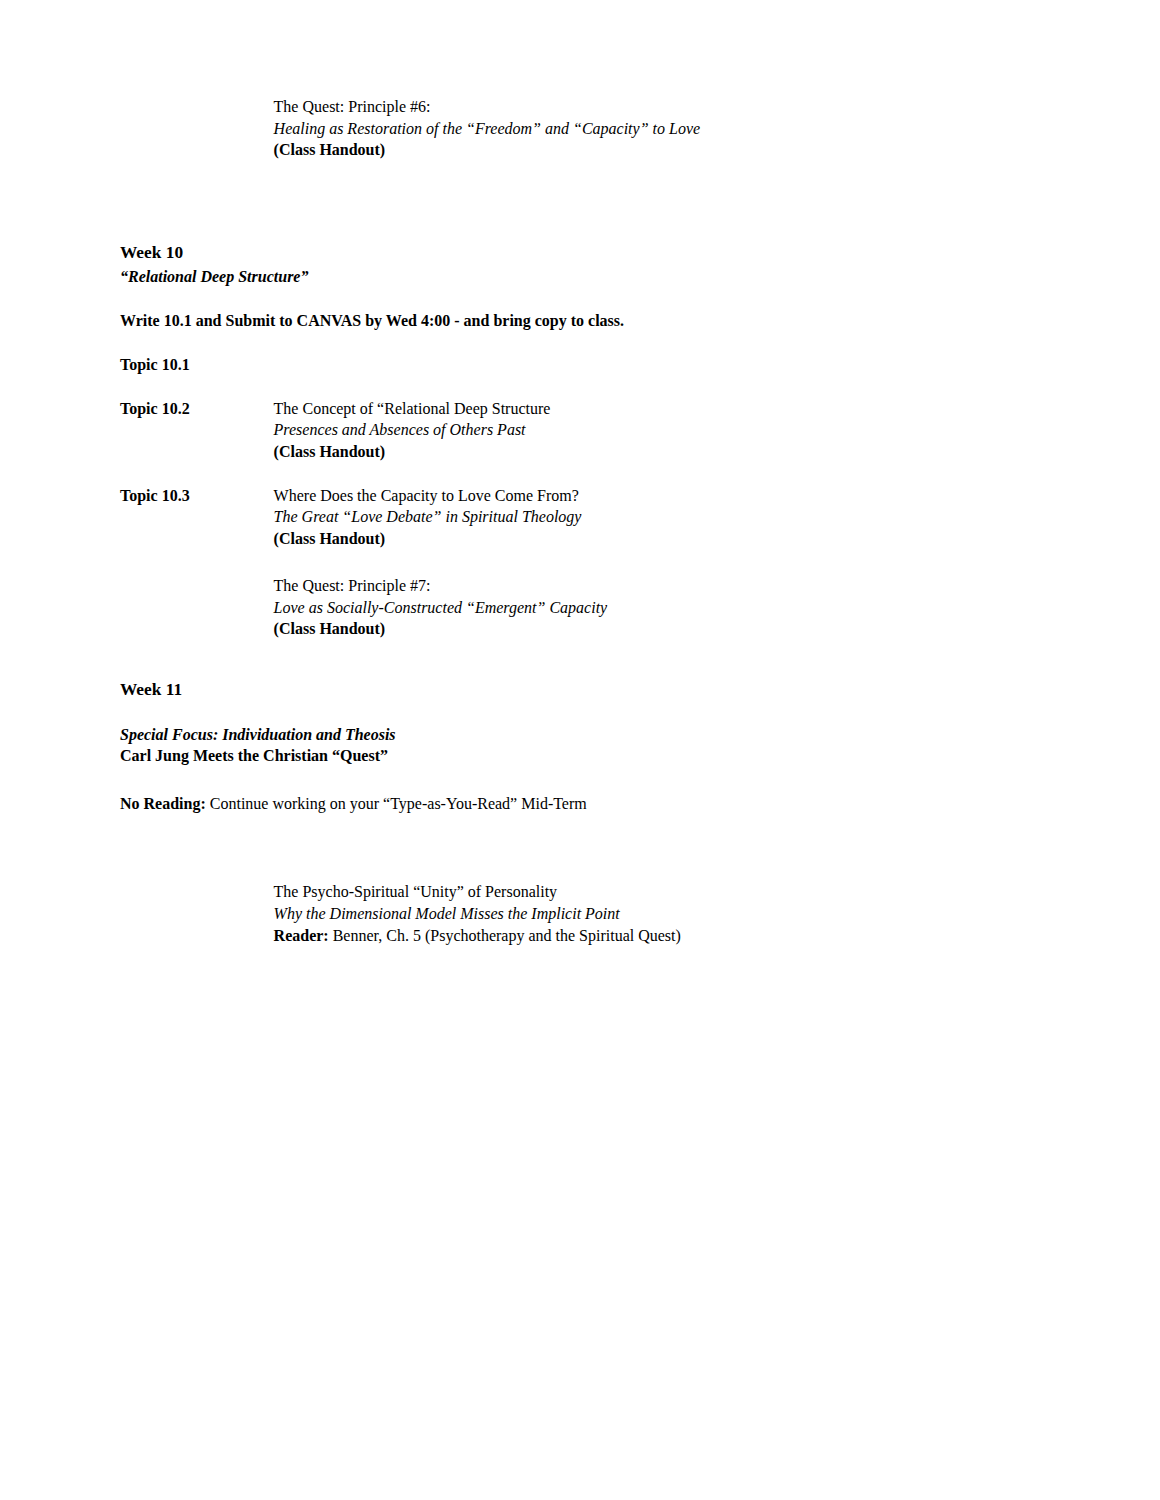The Quest: Principle #6:
Healing as Restoration of the “Freedom” and “Capacity” to Love
(Class Handout)
Week 10
“Relational Deep Structure”
Write 10.1 and Submit to CANVAS by Wed 4:00 - and bring copy to class.
Topic 10.1
Topic 10.2
The Concept of “Relational Deep Structure Presences and Absences of Others Past (Class Handout)
Topic 10.3
Where Does the Capacity to Love Come From? The Great “Love Debate” in Spiritual Theology (Class Handout)
The Quest: Principle #7: Love as Socially-Constructed “Emergent” Capacity (Class Handout)
Week 11
Special Focus: Individuation and Theosis
Carl Jung Meets the Christian “Quest”
No Reading: Continue working on your “Type-as-You-Read” Mid-Term
The Psycho-Spiritual “Unity” of Personality
Why the Dimensional Model Misses the Implicit Point
Reader: Benner, Ch. 5 (Psychotherapy and the Spiritual Quest)